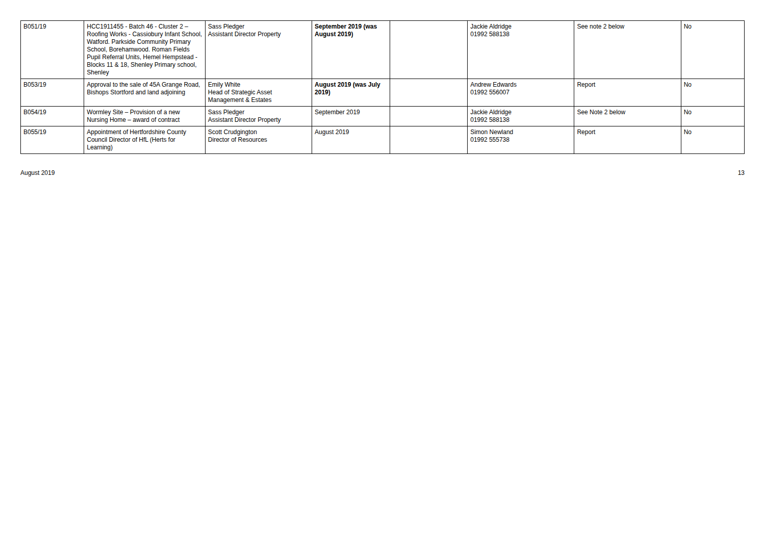| B051/19 | HCC1911455 - Batch 46 - Cluster 2 – Roofing Works - Cassiobury Infant School, Watford. Parkside Community Primary School, Borehamwood. Roman Fields Pupil Referral Units, Hemel Hempstead - Blocks 11 & 18, Shenley Primary school, Shenley | Sass Pledger Assistant Director Property | September 2019 (was August 2019) | | Jackie Aldridge 01992 588138 | See note 2 below | No |
| B053/19 | Approval to the sale of 45A Grange Road, Bishops Stortford and land adjoining | Emily White Head of Strategic Asset Management & Estates | August 2019 (was July 2019) | | Andrew Edwards 01992 556007 | Report | No |
| B054/19 | Wormley Site – Provision of a new Nursing Home – award of contract | Sass Pledger Assistant Director Property | September 2019 | | Jackie Aldridge 01992 588138 | See Note 2 below | No |
| B055/19 | Appointment of Hertfordshire County Council Director of HfL (Herts for Learning) | Scott Crudgington Director of Resources | August 2019 | | Simon Newland 01992 555738 | Report | No |
August 2019 13